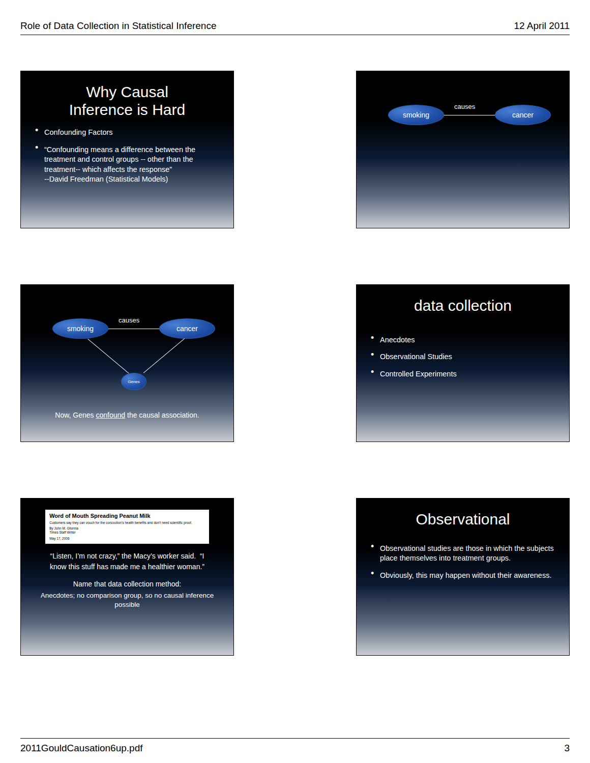Role of Data Collection in Statistical Inference 12 April 2011
Why Causal
Inference is Hard
Confounding Factors
“Confounding means a difference between the treatment and control groups -- other than the treatment-- which affects the response”
--David Freedman (Statistical Models)
smoking
cancer
causes
smoking
cancer
causes
Genes
Now, Genes confound the causal association.
data collection
Anecdotes
Observational Studies
Controlled Experiments
Word of Mouth Spreading Peanut Milk Customers say they can vouch for the concoction's health benefits and don't need scientific proof. By John M. Glionna
Times Staff Writer May 17, 2006
“Listen, I’m not crazy,” the Macy’s worker said. “I know this stuff has made me a healthier woman.”
Name that data collection method:
Anecdotes; no comparison group, so no causal inference possible
Observational
Observational studies are those in which the subjects place themselves into treatment groups.
Obviously, this may happen without their awareness.
2011GouldCausation6up.pdf 3